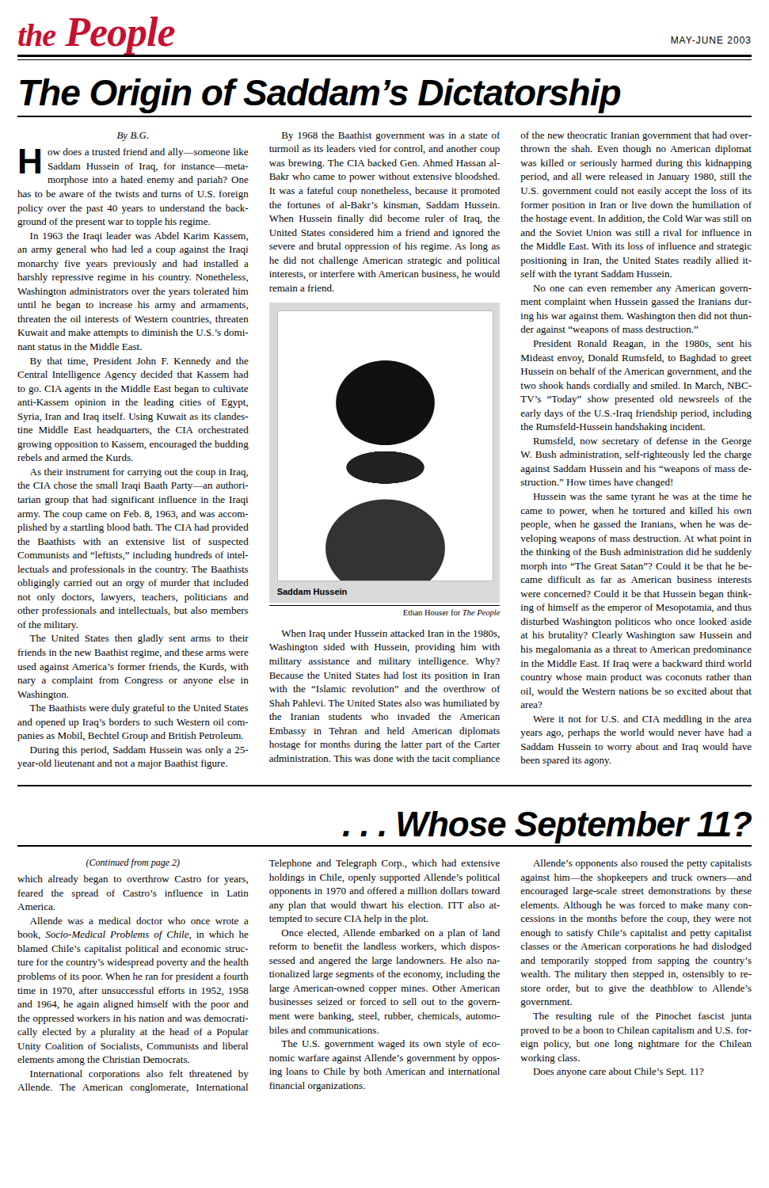the People
MAY-JUNE 2003
The Origin of Saddam’s Dictatorship
By B.G.
How does a trusted friend and ally—someone like Saddam Hussein of Iraq, for instance—metamorphose into a hated enemy and pariah? One has to be aware of the twists and turns of U.S. foreign policy over the past 40 years to understand the background of the present war to topple his regime.
In 1963 the Iraqi leader was Abdel Karim Kassem, an army general who had led a coup against the Iraqi monarchy five years previously and had installed a harshly repressive regime in his country. Nonetheless, Washington administrators over the years tolerated him until he began to increase his army and armaments, threaten the oil interests of Western countries, threaten Kuwait and make attempts to diminish the U.S.’s dominant status in the Middle East.
By that time, President John F. Kennedy and the Central Intelligence Agency decided that Kassem had to go. CIA agents in the Middle East began to cultivate anti-Kassem opinion in the leading cities of Egypt, Syria, Iran and Iraq itself. Using Kuwait as its clandestine Middle East headquarters, the CIA orchestrated growing opposition to Kassem, encouraged the budding rebels and armed the Kurds.
As their instrument for carrying out the coup in Iraq, the CIA chose the small Iraqi Baath Party—an authoritarian group that had significant influence in the Iraqi army. The coup came on Feb. 8, 1963, and was accomplished by a startling blood bath. The CIA had provided the Baathists with an extensive list of suspected Communists and “leftists,” including hundreds of intellectuals and professionals in the country. The Baathists obligingly carried out an orgy of murder that included not only doctors, lawyers, teachers, politicians and other professionals and intellectuals, but also members of the military.
The United States then gladly sent arms to their friends in the new Baathist regime, and these arms were used against America’s former friends, the Kurds, with nary a complaint from Congress or anyone else in Washington.
The Baathists were duly grateful to the United States and opened up Iraq’s borders to such Western oil companies as Mobil, Bechtel Group and British Petroleum.
During this period, Saddam Hussein was only a 25-year-old lieutenant and not a major Baathist figure.
By 1968 the Baathist government was in a state of turmoil as its leaders vied for control, and another coup was brewing. The CIA backed Gen. Ahmed Hassan al-Bakr who came to power without extensive bloodshed. It was a fateful coup nonetheless, because it promoted the fortunes of al-Bakr’s kinsman, Saddam Hussein. When Hussein finally did become ruler of Iraq, the United States considered him a friend and ignored the severe and brutal oppression of his regime. As long as he did not challenge American strategic and political interests, or interfere with American business, he would remain a friend.
Saddam Hussein
Ethan Houser for The People
When Iraq under Hussein attacked Iran in the 1980s, Washington sided with Hussein, providing him with military assistance and military intelligence. Why? Because the United States had lost its position in Iran with the “Islamic revolution” and the overthrow of Shah Pahlevi. The United States also was humiliated by the Iranian students who invaded the American Embassy in Tehran and held American diplomats hostage for months during the latter part of the Carter administration. This was done with the tacit compliance of the new theocratic Iranian government that had overthrown the shah. Even though no American diplomat was killed or seriously harmed during this kidnapping period, and all were released in January 1980, still the U.S. government could not easily accept the loss of its former position in Iran or live down the humiliation of the hostage event. In addition, the Cold War was still on and the Soviet Union was still a rival for influence in the Middle East. With its loss of influence and strategic positioning in Iran, the United States readily allied itself with the tyrant Saddam Hussein.
No one can even remember any American government complaint when Hussein gassed the Iranians during his war against them. Washington then did not thunder against “weapons of mass destruction.”
President Ronald Reagan, in the 1980s, sent his Mideast envoy, Donald Rumsfeld, to Baghdad to greet Hussein on behalf of the American government, and the two shook hands cordially and smiled. In March, NBC-TV’s “Today” show presented old newsreels of the early days of the U.S.-Iraq friendship period, including the Rumsfeld-Hussein handshaking incident.
Rumsfeld, now secretary of defense in the George W. Bush administration, self-righteously led the charge against Saddam Hussein and his “weapons of mass destruction.” How times have changed!
Hussein was the same tyrant he was at the time he came to power, when he tortured and killed his own people, when he gassed the Iranians, when he was developing weapons of mass destruction. At what point in the thinking of the Bush administration did he suddenly morph into “The Great Satan”? Could it be that he became difficult as far as American business interests were concerned? Could it be that Hussein began thinking of himself as the emperor of Mesopotamia, and thus disturbed Washington politicos who once looked aside at his brutality? Clearly Washington saw Hussein and his megalomania as a threat to American predominance in the Middle East. If Iraq were a backward third world country whose main product was coconuts rather than oil, would the Western nations be so excited about that area?
Were it not for U.S. and CIA meddling in the area years ago, perhaps the world would never have had a Saddam Hussein to worry about and Iraq would have been spared its agony.
. . . Whose September 11?
(Continued from page 2)
which already began to overthrow Castro for years, feared the spread of Castro’s influence in Latin America.
Allende was a medical doctor who once wrote a book, Socio-Medical Problems of Chile, in which he blamed Chile’s capitalist political and economic structure for the country’s widespread poverty and the health problems of its poor. When he ran for president a fourth time in 1970, after unsuccessful efforts in 1952, 1958 and 1964, he again aligned himself with the poor and the oppressed workers in his nation and was democratically elected by a plurality at the head of a Popular Unity Coalition of Socialists, Communists and liberal elements among the Christian Democrats.
International corporations also felt threatened by Allende. The American conglomerate, International Telephone and Telegraph Corp., which had extensive holdings in Chile, openly supported Allende’s political opponents in 1970 and offered a million dollars toward any plan that would thwart his election. ITT also attempted to secure CIA help in the plot.
Once elected, Allende embarked on a plan of land reform to benefit the landless workers, which dispossessed and angered the large landowners. He also nationalized large segments of the economy, including the large American-owned copper mines. Other American businesses seized or forced to sell out to the government were banking, steel, rubber, chemicals, automobiles and communications.
The U.S. government waged its own style of economic warfare against Allende’s government by opposing loans to Chile by both American and international financial organizations.
Allende’s opponents also roused the petty capitalists against him—the shopkeepers and truck owners—and encouraged large-scale street demonstrations by these elements. Although he was forced to make many concessions in the months before the coup, they were not enough to satisfy Chile’s capitalist and petty capitalist classes or the American corporations he had dislodged and temporarily stopped from sapping the country’s wealth. The military then stepped in, ostensibly to restore order, but to give the deathblow to Allende’s government.
The resulting rule of the Pinochet fascist junta proved to be a boon to Chilean capitalism and U.S. foreign policy, but one long nightmare for the Chilean working class.
Does anyone care about Chile’s Sept. 11?